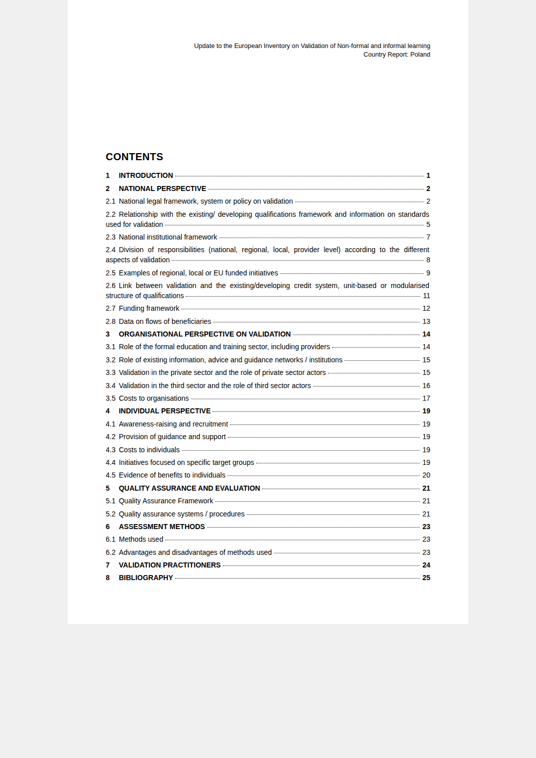Update to the European Inventory on Validation of Non-formal and informal learning
Country Report: Poland
CONTENTS
1 Introduction 1
2 National perspective 2
2.1 National legal framework, system or policy on validation 2
2.2 Relationship with the existing/ developing qualifications framework and information on standards
used for validation 5
2.3 National institutional framework 7
2.4 Division of responsibilities (national, regional, local, provider level) according to the different
aspects of validation 8
2.5 Examples of regional, local or EU funded initiatives 9
2.6 Link between validation and the existing/developing credit system, unit-based or modularised
structure of qualifications 11
2.7 Funding framework 12
2.8 Data on flows of beneficiaries 13
3 Organisational perspective on validation 14
3.1 Role of the formal education and training sector, including providers 14
3.2 Role of existing information, advice and guidance networks / institutions 15
3.3 Validation in the private sector and the role of private sector actors 15
3.4 Validation in the third sector and the role of third sector actors 16
3.5 Costs to organisations 17
4 Individual perspective 19
4.1 Awareness-raising and recruitment 19
4.2 Provision of guidance and support 19
4.3 Costs to individuals 19
4.4 Initiatives focused on specific target groups 19
4.5 Evidence of benefits to individuals 20
5 Quality assurance and evaluation 21
5.1 Quality Assurance Framework 21
5.2 Quality assurance systems / procedures 21
6 Assessment methods 23
6.1 Methods used 23
6.2 Advantages and disadvantages of methods used 23
7 Validation practitioners 24
8 Bibliography 25